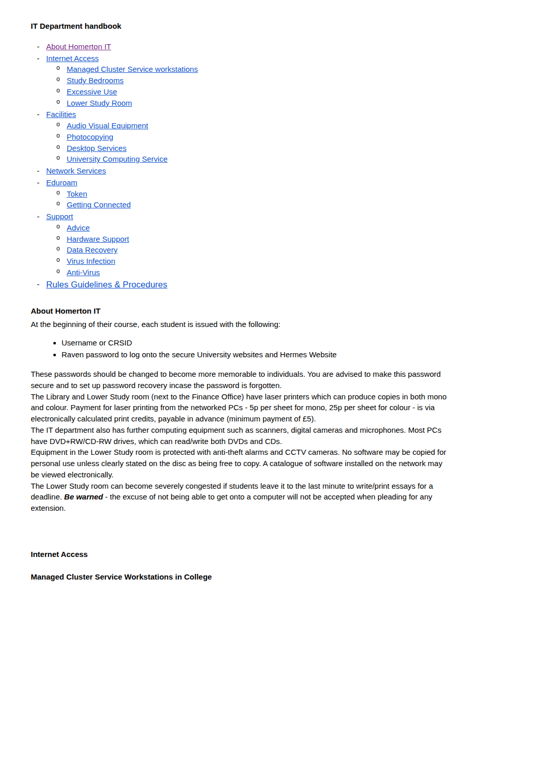IT Department handbook
About Homerton IT
Internet Access
Managed Cluster Service workstations
Study Bedrooms
Excessive Use
Lower Study Room
Facilities
Audio Visual Equipment
Photocopying
Desktop Services
University Computing Service
Network Services
Eduroam
Token
Getting Connected
Support
Advice
Hardware Support
Data Recovery
Virus Infection
Anti-Virus
Rules Guidelines & Procedures
About Homerton IT
At the beginning of their course, each student is issued with the following:
Username or CRSID
Raven password to log onto the secure University websites and Hermes Website
These passwords should be changed to become more memorable to individuals. You are advised to make this password secure and to set up password recovery incase the password is forgotten.
The Library and Lower Study room (next to the Finance Office) have laser printers which can produce copies in both mono and colour. Payment for laser printing from the networked PCs - 5p per sheet for mono, 25p per sheet for colour - is via electronically calculated print credits, payable in advance (minimum payment of £5).
The IT department also has further computing equipment such as scanners, digital cameras and microphones. Most PCs have DVD+RW/CD-RW drives, which can read/write both DVDs and CDs.
Equipment in the Lower Study room is protected with anti-theft alarms and CCTV cameras. No software may be copied for personal use unless clearly stated on the disc as being free to copy. A catalogue of software installed on the network may be viewed electronically.
The Lower Study room can become severely congested if students leave it to the last minute to write/print essays for a deadline. Be warned - the excuse of not being able to get onto a computer will not be accepted when pleading for any extension.
Internet Access
Managed Cluster Service Workstations in College